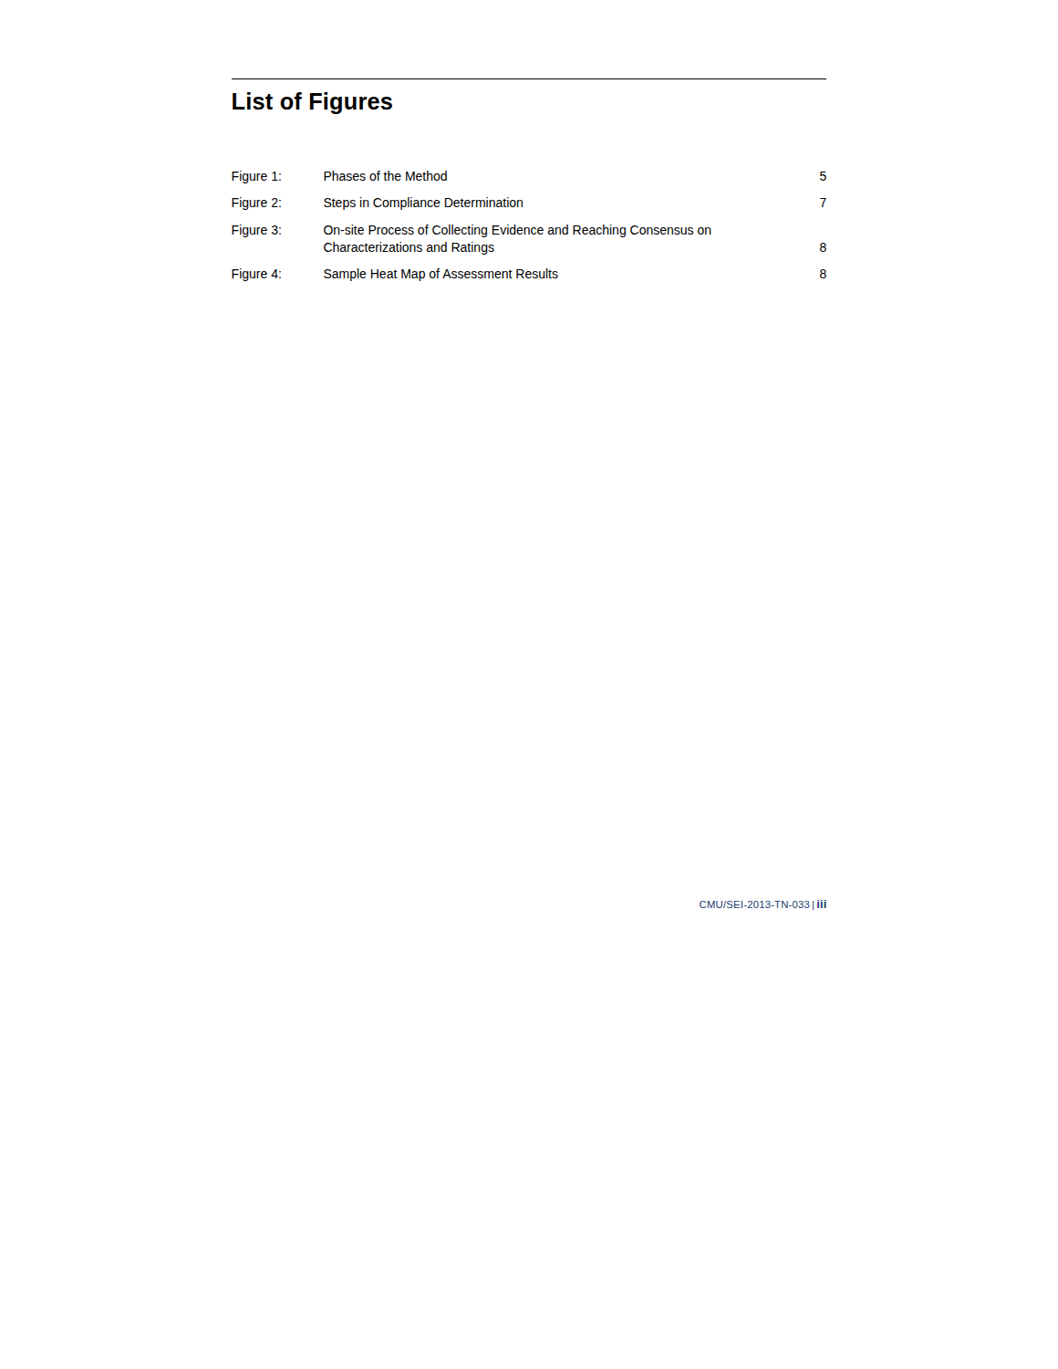List of Figures
| Figure 1: | Phases of the Method | 5 |
| Figure 2: | Steps in Compliance Determination | 7 |
| Figure 3: | On-site Process of Collecting Evidence and Reaching Consensus on Characterizations and Ratings | 8 |
| Figure 4: | Sample Heat Map of Assessment Results | 8 |
CMU/SEI-2013-TN-033|iii